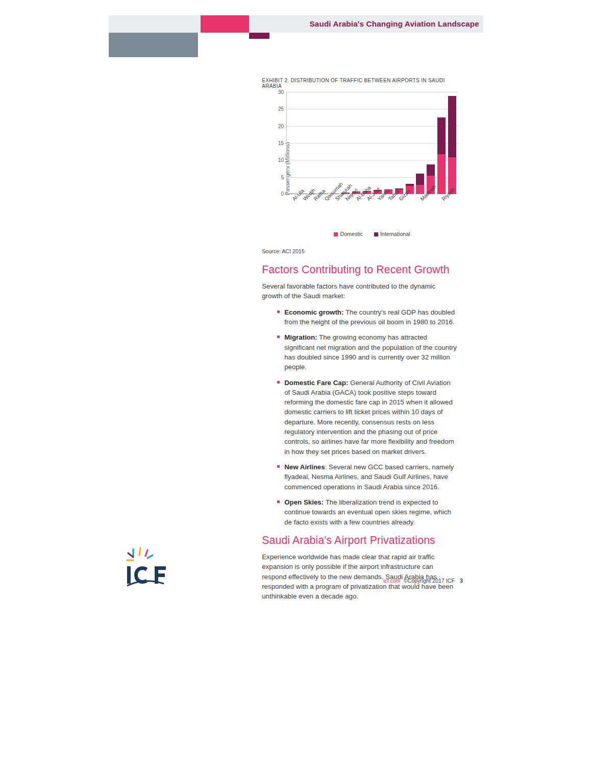Saudi Arabia's Changing Aviation Landscape
Exhibit 2. Distribution of Traffic Between Airports in Saudi Arabia
Passengers (Millions)
30
25
20
15
10
5
0
Al-Ula
Wedjh
Rafha
Qaisumah
Sharurah
Nejran
Al-Baha
Al-Jouf
Yanbu
Tabuk
Gizan
Madinah
Riyadh
Domestic International
Source: ACI 2015
Factors Contributing to Recent Growth
Several favorable factors have contributed to the dynamic growth of the Saudi market:
Economic growth: The country's real GDP has doubled from the height of the previous oil boom in 1980 to 2016.
Migration: The growing economy has attracted significant net migration and the population of the country has doubled since 1990 and is currently over 32 million people.
Domestic Fare Cap: General Authority of Civil Aviation of Saudi Arabia (GACA) took positive steps toward reforming the domestic fare cap in 2015 when it allowed domestic carriers to lift ticket prices within 10 days of departure. More recently, consensus rests on less regulatory intervention and the phasing out of price controls, so airlines have far more flexibility and freedom in how they set prices based on market drivers.
New Airlines: Several new GCC based carriers, namely flyadeal, Nesma Airlines, and Saudi Gulf Airlines, have commenced operations in Saudi Arabia since 2016.
Open Skies: The liberalization trend is expected to continue towards an eventual open skies regime, which de facto exists with a few countries already.
Saudi Arabia's Airport Privatizations
Experience worldwide has made clear that rapid air traffic expansion is only possible if the airport infrastructure can respond effectively to the new demands. Saudi Arabia has responded with a program of privatization that would have been unthinkable even a decade ago.
icf.com ©Copyright 2017 ICF3